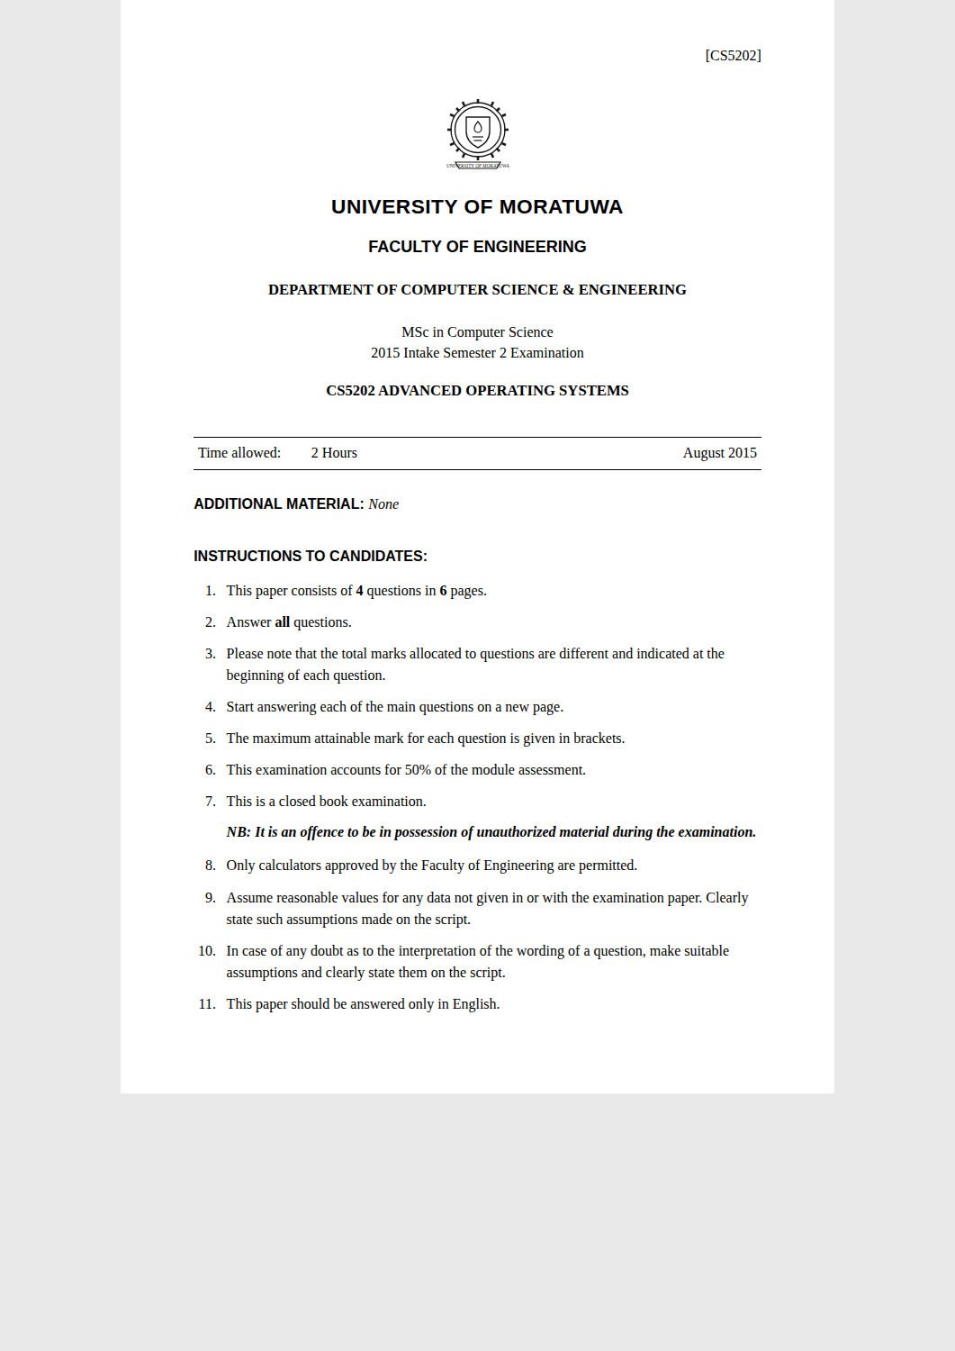[CS5202]
UNIVERSITY OF MORATUWA
UNIVERSITY OF MORATUWA
FACULTY OF ENGINEERING
DEPARTMENT OF COMPUTER SCIENCE & ENGINEERING
MSc in Computer Science
2015 Intake Semester 2 Examination
CS5202 ADVANCED OPERATING SYSTEMS
Time allowed: 2 Hours August 2015
ADDITIONAL MATERIAL: None
INSTRUCTIONS TO CANDIDATES:
This paper consists of 4 questions in 6 pages.
Answer all questions.
Please note that the total marks allocated to questions are different and indicated at the beginning of each question.
Start answering each of the main questions on a new page.
The maximum attainable mark for each question is given in brackets.
This examination accounts for 50% of the module assessment.
This is a closed book examination.
NB: It is an offence to be in possession of unauthorized material during the examination.
Only calculators approved by the Faculty of Engineering are permitted.
Assume reasonable values for any data not given in or with the examination paper. Clearly state such assumptions made on the script.
In case of any doubt as to the interpretation of the wording of a question, make suitable assumptions and clearly state them on the script.
This paper should be answered only in English.